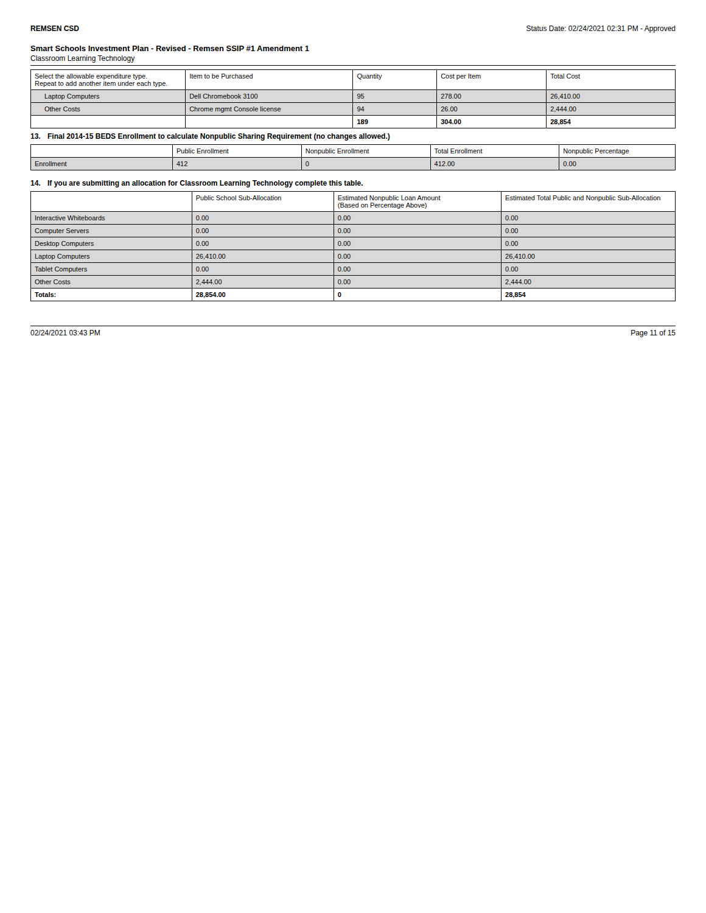REMSEN CSD
Status Date: 02/24/2021 02:31 PM - Approved
Smart Schools Investment Plan - Revised - Remsen SSIP #1 Amendment 1
Classroom Learning Technology
| Select the allowable expenditure type. Repeat to add another item under each type. | Item to be Purchased | Quantity | Cost per Item | Total Cost |
| Laptop Computers | Dell Chromebook 3100 | 95 | 278.00 | 26,410.00 |
| Other Costs | Chrome mgmt Console license | 94 | 26.00 | 2,444.00 |
| | | 189 | 304.00 | 28,854 |
13. Final 2014-15 BEDS Enrollment to calculate Nonpublic Sharing Requirement (no changes allowed.)
| | Public Enrollment | Nonpublic Enrollment | Total Enrollment | Nonpublic Percentage |
| Enrollment | 412 | 0 | 412.00 | 0.00 |
14. If you are submitting an allocation for Classroom Learning Technology complete this table.
| | Public School Sub-Allocation | Estimated Nonpublic Loan Amount (Based on Percentage Above) | Estimated Total Public and Nonpublic Sub-Allocation |
| Interactive Whiteboards | 0.00 | 0.00 | 0.00 |
| Computer Servers | 0.00 | 0.00 | 0.00 |
| Desktop Computers | 0.00 | 0.00 | 0.00 |
| Laptop Computers | 26,410.00 | 0.00 | 26,410.00 |
| Tablet Computers | 0.00 | 0.00 | 0.00 |
| Other Costs | 2,444.00 | 0.00 | 2,444.00 |
| Totals: | 28,854.00 | 0 | 28,854 |
02/24/2021 03:43 PM
Page 11 of 15